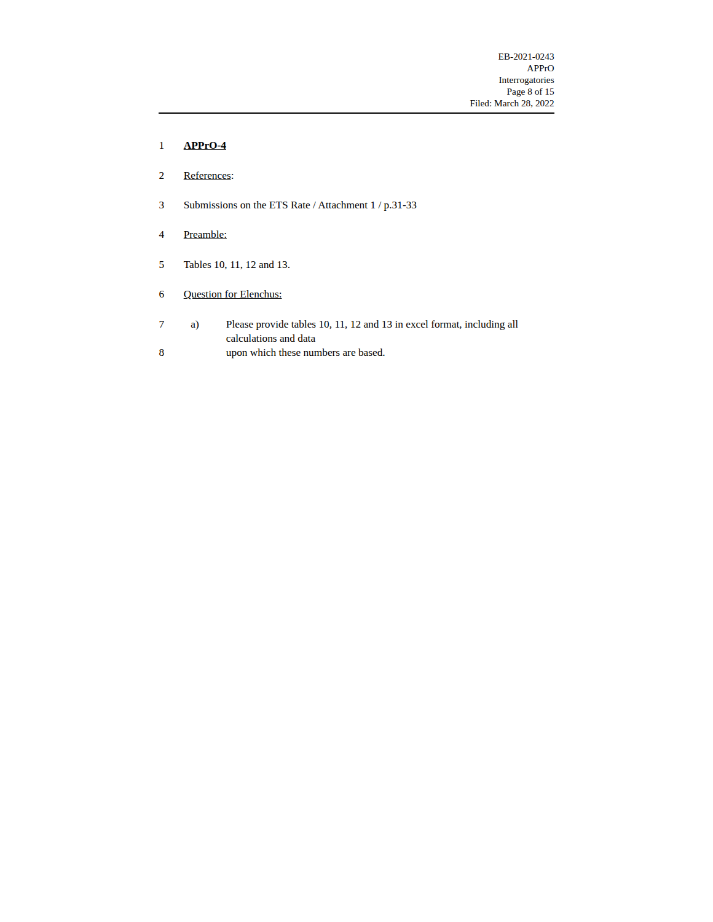EB-2021-0243
APPrO
Interrogatories
Page 8 of 15
Filed: March 28, 2022
| 1 | APPrO-4 |
| 2 | References : |
| 3 | Submissions on the ETS Rate / Attachment 1 / p.31-33 |
| 4 | Preamble: |
| 5 | Tables 10, 11, 12 and 13. |
| 6 | Question for Elenchus: |
| 7 | a) Please provide tables 10, 11, 12 and 13 in excel format, including all calculations and data |
| 8 | upon which these numbers are based. |